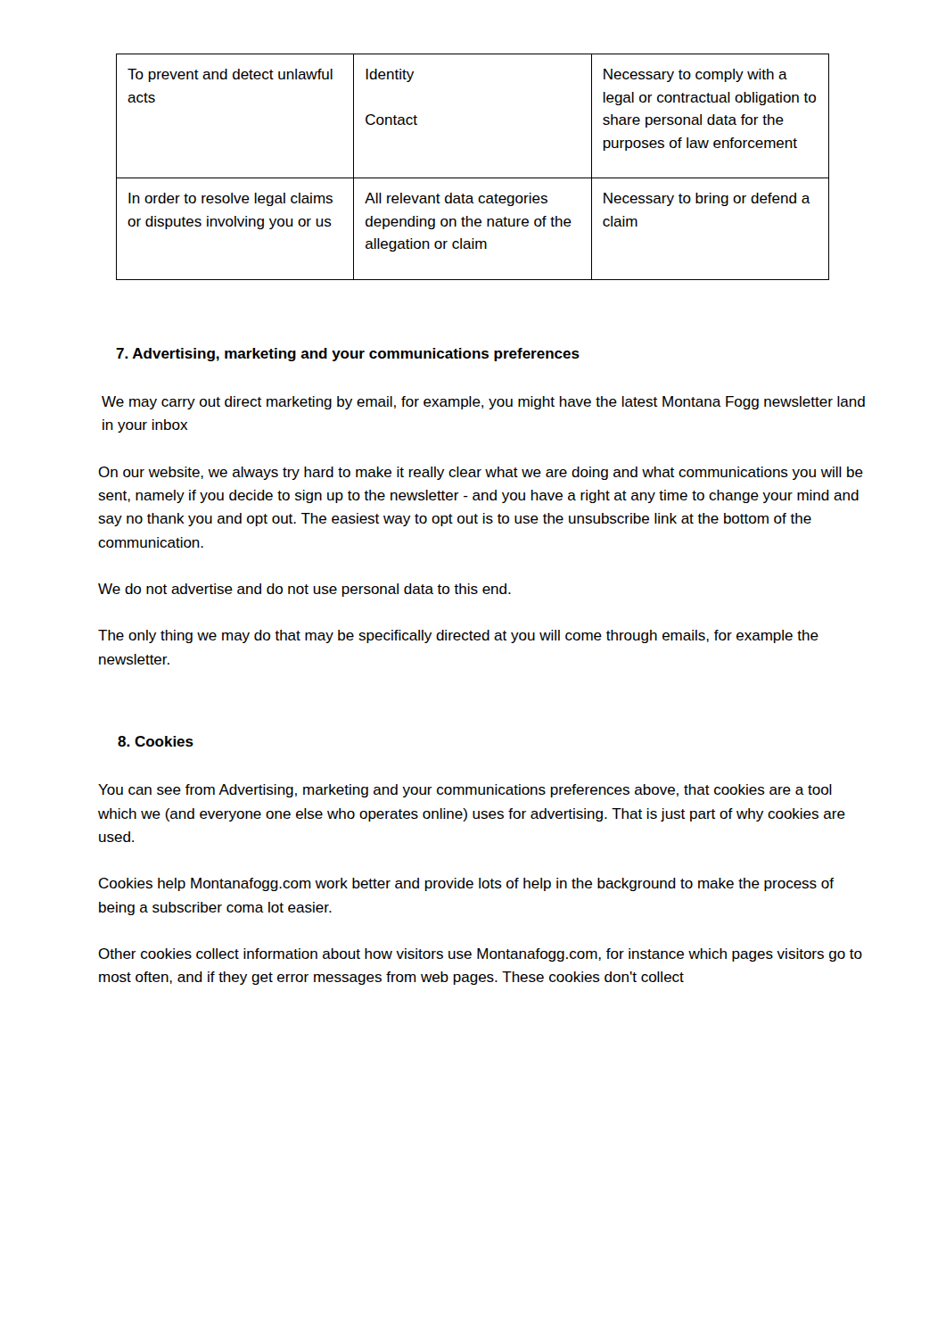| To prevent and detect unlawful acts | Identity Contact | Necessary to comply with a legal or contractual obligation to share personal data for the purposes of law enforcement |
| In order to resolve legal claims or disputes involving you or us | All relevant data categories depending on the nature of the allegation or claim | Necessary to bring or defend a claim |
7. Advertising, marketing and your communications preferences
We may carry out direct marketing by email, for example, you might have the latest Montana Fogg newsletter land in your inbox
On our website, we always try hard to make it really clear what we are doing and what communications you will be sent, namely if you decide to sign up to the newsletter - and you have a right at any time to change your mind and say no thank you and opt out. The easiest way to opt out is to use the unsubscribe link at the bottom of the communication.
We do not advertise and do not use personal data to this end.
The only thing we may do that may be specifically directed at you will come through emails, for example the newsletter.
8. Cookies
You can see from Advertising, marketing and your communications preferences above, that cookies are a tool which we (and everyone one else who operates online) uses for advertising. That is just part of why cookies are used.
Cookies help Montanafogg.com work better and provide lots of help in the background to make the process of being a subscriber coma lot easier.
Other cookies collect information about how visitors use Montanafogg.com, for instance which pages visitors go to most often, and if they get error messages from web pages. These cookies don't collect